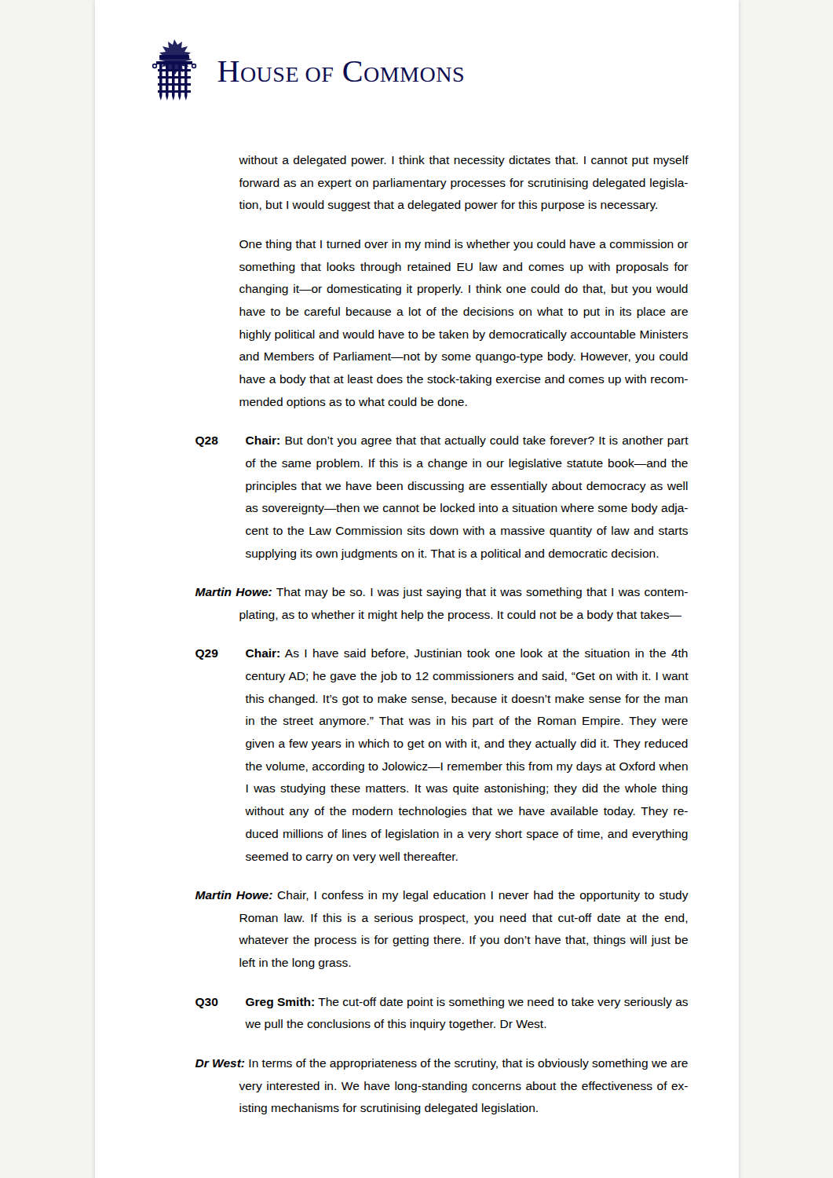HOUSE OF COMMONS
without a delegated power. I think that necessity dictates that. I cannot put myself forward as an expert on parliamentary processes for scrutinising delegated legislation, but I would suggest that a delegated power for this purpose is necessary.
One thing that I turned over in my mind is whether you could have a commission or something that looks through retained EU law and comes up with proposals for changing it—or domesticating it properly. I think one could do that, but you would have to be careful because a lot of the decisions on what to put in its place are highly political and would have to be taken by democratically accountable Ministers and Members of Parliament—not by some quango-type body. However, you could have a body that at least does the stock-taking exercise and comes up with recommended options as to what could be done.
Q28
Chair: But don’t you agree that that actually could take forever? It is another part of the same problem. If this is a change in our legislative statute book—and the principles that we have been discussing are essentially about democracy as well as sovereignty—then we cannot be locked into a situation where some body adjacent to the Law Commission sits down with a massive quantity of law and starts supplying its own judgments on it. That is a political and democratic decision.
Martin Howe: That may be so. I was just saying that it was something that I was contemplating, as to whether it might help the process. It could not be a body that takes—
Q29
Chair: As I have said before, Justinian took one look at the situation in the 4th century AD; he gave the job to 12 commissioners and said, “Get on with it. I want this changed. It’s got to make sense, because it doesn’t make sense for the man in the street anymore.” That was in his part of the Roman Empire. They were given a few years in which to get on with it, and they actually did it. They reduced the volume, according to Jolowicz—I remember this from my days at Oxford when I was studying these matters. It was quite astonishing; they did the whole thing without any of the modern technologies that we have available today. They reduced millions of lines of legislation in a very short space of time, and everything seemed to carry on very well thereafter.
Martin Howe: Chair, I confess in my legal education I never had the opportunity to study Roman law. If this is a serious prospect, you need that cut-off date at the end, whatever the process is for getting there. If you don’t have that, things will just be left in the long grass.
Q30
Greg Smith: The cut-off date point is something we need to take very seriously as we pull the conclusions of this inquiry together. Dr West.
Dr West: In terms of the appropriateness of the scrutiny, that is obviously something we are very interested in. We have long-standing concerns about the effectiveness of existing mechanisms for scrutinising delegated legislation.